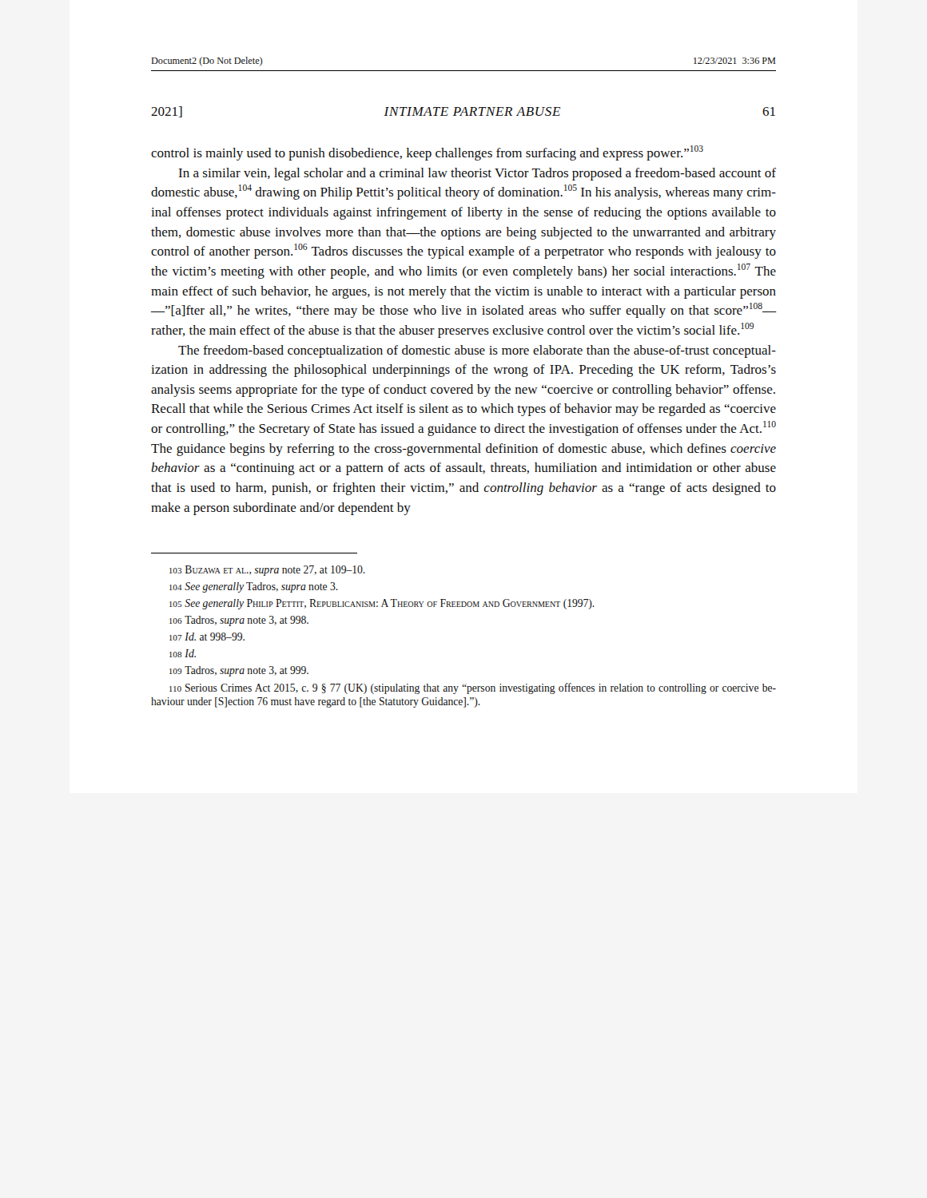Document2 (Do Not Delete) 12/23/2021 3:36 PM
2021] Intimate Partner Abuse 61
control is mainly used to punish disobedience, keep challenges from surfacing and express power.”103
In a similar vein, legal scholar and a criminal law theorist Victor Tadros proposed a freedom-based account of domestic abuse,104 drawing on Philip Pettit’s political theory of domination.105 In his analysis, whereas many criminal offenses protect individuals against infringement of liberty in the sense of reducing the options available to them, domestic abuse involves more than that—the options are being subjected to the unwarranted and arbitrary control of another person.106 Tadros discusses the typical example of a perpetrator who responds with jealousy to the victim’s meeting with other people, and who limits (or even completely bans) her social interactions.107 The main effect of such behavior, he argues, is not merely that the victim is unable to interact with a particular person—”[a]fter all,” he writes, “there may be those who live in isolated areas who suffer equally on that score”108—rather, the main effect of the abuse is that the abuser preserves exclusive control over the victim’s social life.109
The freedom-based conceptualization of domestic abuse is more elaborate than the abuse-of-trust conceptualization in addressing the philosophical underpinnings of the wrong of IPA. Preceding the UK reform, Tadros’s analysis seems appropriate for the type of conduct covered by the new “coercive or controlling behavior” offense. Recall that while the Serious Crimes Act itself is silent as to which types of behavior may be regarded as “coercive or controlling,” the Secretary of State has issued a guidance to direct the investigation of offenses under the Act.110 The guidance begins by referring to the cross-governmental definition of domestic abuse, which defines coercive behavior as a “continuing act or a pattern of acts of assault, threats, humiliation and intimidation or other abuse that is used to harm, punish, or frighten their victim,” and controlling behavior as a “range of acts designed to make a person subordinate and/or dependent by
103 Buzawa et al., supra note 27, at 109–10.
104 See generally Tadros, supra note 3.
105 See generally Philip Pettit, Republicanism: A Theory of Freedom and Government (1997).
106 Tadros, supra note 3, at 998.
107 Id. at 998–99.
108 Id.
109 Tadros, supra note 3, at 999.
110 Serious Crimes Act 2015, c. 9 § 77 (UK) (stipulating that any “person investigating offences in relation to controlling or coercive behaviour under [S]ection 76 must have regard to [the Statutory Guidance].”).